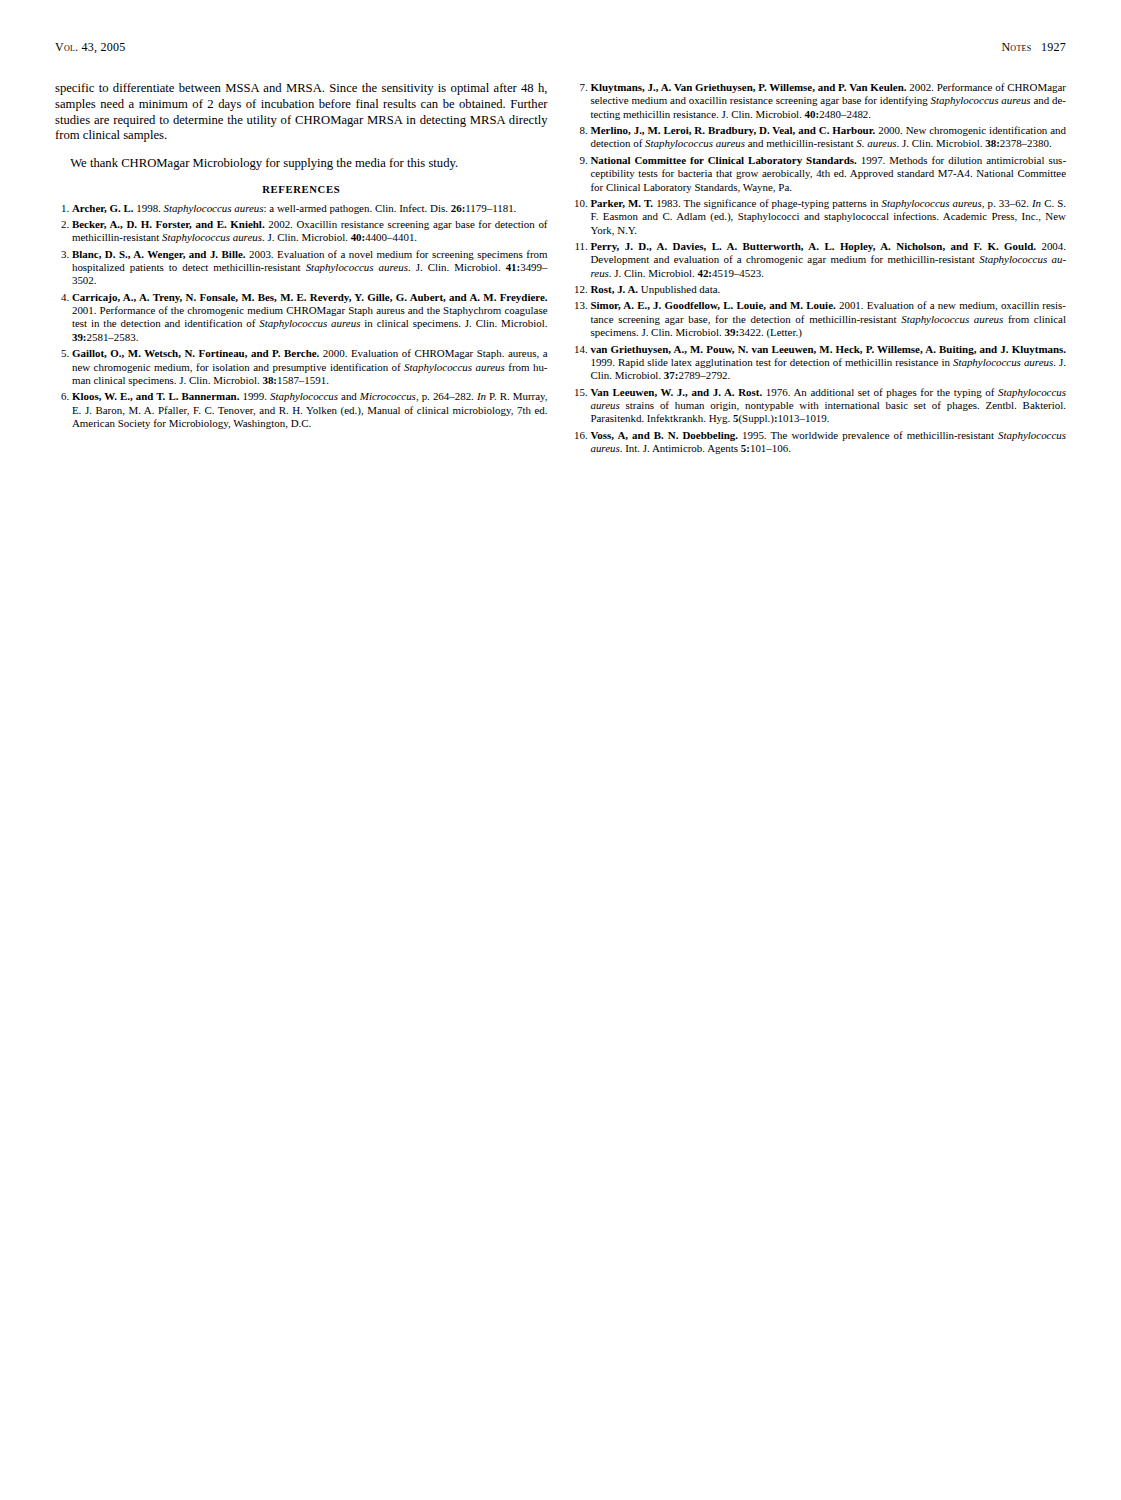Vol. 43, 2005 Notes 1927
specific to differentiate between MSSA and MRSA. Since the sensitivity is optimal after 48 h, samples need a minimum of 2 days of incubation before final results can be obtained. Further studies are required to determine the utility of CHROMagar MRSA in detecting MRSA directly from clinical samples.
We thank CHROMagar Microbiology for supplying the media for this study.
REFERENCES
Archer, G. L. 1998. Staphylococcus aureus: a well-armed pathogen. Clin. Infect. Dis. 26: 1179–1181.
Becker, A., D. H. Forster, and E. Kniehl. 2002. Oxacillin resistance screening agar base for detection of methicillin-resistant Staphylococcus aureus. J. Clin. Microbiol. 40: 4400–4401.
Blanc, D. S., A. Wenger, and J. Bille. 2003. Evaluation of a novel medium for screening specimens from hospitalized patients to detect methicillin-resistant Staphylococcus aureus. J. Clin. Microbiol. 41: 3499–3502.
Carricajo, A., A. Treny, N. Fonsale, M. Bes, M. E. Reverdy, Y. Gille, G. Aubert, and A. M. Freydiere. 2001. Performance of the chromogenic medium CHROMagar Staph aureus and the Staphychrom coagulase test in the detection and identification of Staphylococcus aureus in clinical specimens. J. Clin. Microbiol. 39: 2581–2583.
Gaillot, O., M. Wetsch, N. Fortineau, and P. Berche. 2000. Evaluation of CHROMagar Staph. aureus, a new chromogenic medium, for isolation and presumptive identification of Staphylococcus aureus from human clinical specimens. J. Clin. Microbiol. 38: 1587–1591.
Kloos, W. E., and T. L. Bannerman. 1999. Staphylococcus and Micrococcus, p. 264–282. In P. R. Murray, E. J. Baron, M. A. Pfaller, F. C. Tenover, and R. H. Yolken (ed.), Manual of clinical microbiology, 7th ed. American Society for Microbiology, Washington, D.C.
Kluytmans, J., A. Van Griethuysen, P. Willemse, and P. Van Keulen. 2002. Performance of CHROMagar selective medium and oxacillin resistance screening agar base for identifying Staphylococcus aureus and detecting methicillin resistance. J. Clin. Microbiol. 40: 2480–2482.
Merlino, J., M. Leroi, R. Bradbury, D. Veal, and C. Harbour. 2000. New chromogenic identification and detection of Staphylococcus aureus and methicillin-resistant S. aureus. J. Clin. Microbiol. 38: 2378–2380.
National Committee for Clinical Laboratory Standards. 1997. Methods for dilution antimicrobial susceptibility tests for bacteria that grow aerobically, 4th ed. Approved standard M7-A4. National Committee for Clinical Laboratory Standards, Wayne, Pa.
Parker, M. T. 1983. The significance of phage-typing patterns in Staphylococcus aureus, p. 33–62. In C. S. F. Easmon and C. Adlam (ed.), Staphylococci and staphylococcal infections. Academic Press, Inc., New York, N.Y.
Perry, J. D., A. Davies, L. A. Butterworth, A. L. Hopley, A. Nicholson, and F. K. Gould. 2004. Development and evaluation of a chromogenic agar medium for methicillin-resistant Staphylococcus aureus. J. Clin. Microbiol. 42: 4519–4523.
Rost, J. A. Unpublished data.
Simor, A. E., J. Goodfellow, L. Louie, and M. Louie. 2001. Evaluation of a new medium, oxacillin resistance screening agar base, for the detection of methicillin-resistant Staphylococcus aureus from clinical specimens. J. Clin. Microbiol. 39: 3422. (Letter.)
van Griethuysen, A., M. Pouw, N. van Leeuwen, M. Heck, P. Willemse, A. Buiting, and J. Kluytmans. 1999. Rapid slide latex agglutination test for detection of methicillin resistance in Staphylococcus aureus. J. Clin. Microbiol. 37: 2789–2792.
Van Leeuwen, W. J., and J. A. Rost. 1976. An additional set of phages for the typing of Staphylococcus aureus strains of human origin, nontypable with international basic set of phages. Zentbl. Bakteriol. Parasitenkd. Infektkrankh. Hyg. 5(Suppl.): 1013–1019.
Voss, A, and B. N. Doebbeling. 1995. The worldwide prevalence of methicillin-resistant Staphylococcus aureus. Int. J. Antimicrob. Agents 5: 101–106.